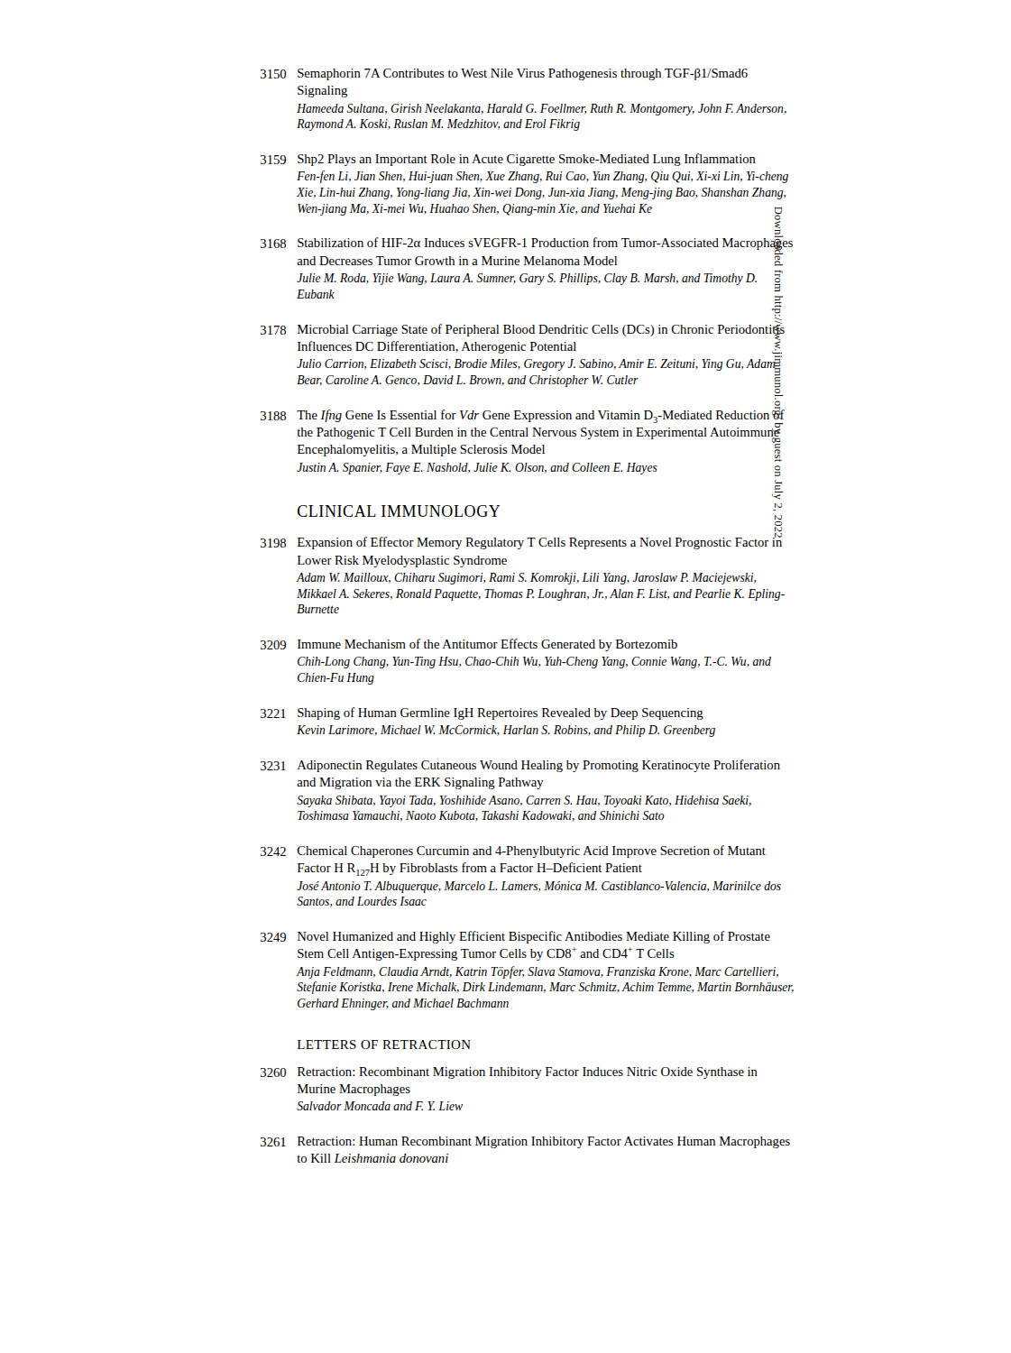Downloaded from http://www.jimmunol.org/ by guest on July 2, 2022
3150
Semaphorin 7A Contributes to West Nile Virus Pathogenesis through TGF-β1/Smad6 Signaling Hameeda Sultana, Girish Neelakanta, Harald G. Foellmer, Ruth R. Montgomery, John F. Anderson, Raymond A. Koski, Ruslan M. Medzhitov, and Erol Fikrig
3159
Shp2 Plays an Important Role in Acute Cigarette Smoke-Mediated Lung Inflammation Fen-fen Li, Jian Shen, Hui-juan Shen, Xue Zhang, Rui Cao, Yun Zhang, Qiu Qui, Xi-xi Lin, Yi-cheng Xie, Lin-hui Zhang, Yong-liang Jia, Xin-wei Dong, Jun-xia Jiang, Meng-jing Bao, Shanshan Zhang, Wen-jiang Ma, Xi-mei Wu, Huahao Shen, Qiang-min Xie, and Yuehai Ke
3168
Stabilization of HIF-2α Induces sVEGFR-1 Production from Tumor-Associated Macrophages and Decreases Tumor Growth in a Murine Melanoma Model Julie M. Roda, Yijie Wang, Laura A. Sumner, Gary S. Phillips, Clay B. Marsh, and Timothy D. Eubank
3178
Microbial Carriage State of Peripheral Blood Dendritic Cells (DCs) in Chronic Periodontitis Influences DC Differentiation, Atherogenic Potential Julio Carrion, Elizabeth Scisci, Brodie Miles, Gregory J. Sabino, Amir E. Zeituni, Ying Gu, Adam Bear, Caroline A. Genco, David L. Brown, and Christopher W. Cutler
3188
The Ifng Gene Is Essential for Vdr Gene Expression and Vitamin D3-Mediated Reduction of the Pathogenic T Cell Burden in the Central Nervous System in Experimental Autoimmune Encephalomyelitis, a Multiple Sclerosis Model Justin A. Spanier, Faye E. Nashold, Julie K. Olson, and Colleen E. Hayes
Clinical Immunology
3198
Expansion of Effector Memory Regulatory T Cells Represents a Novel Prognostic Factor in Lower Risk Myelodysplastic Syndrome Adam W. Mailloux, Chiharu Sugimori, Rami S. Komrokji, Lili Yang, Jaroslaw P. Maciejewski, Mikkael A. Sekeres, Ronald Paquette, Thomas P. Loughran, Jr., Alan F. List, and Pearlie K. Epling-Burnette
3209
Immune Mechanism of the Antitumor Effects Generated by Bortezomib Chih-Long Chang, Yun-Ting Hsu, Chao-Chih Wu, Yuh-Cheng Yang, Connie Wang, T.-C. Wu, and Chien-Fu Hung
3221
Shaping of Human Germline IgH Repertoires Revealed by Deep Sequencing Kevin Larimore, Michael W. McCormick, Harlan S. Robins, and Philip D. Greenberg
3231
Adiponectin Regulates Cutaneous Wound Healing by Promoting Keratinocyte Proliferation and Migration via the ERK Signaling Pathway Sayaka Shibata, Yayoi Tada, Yoshihide Asano, Carren S. Hau, Toyoaki Kato, Hidehisa Saeki, Toshimasa Yamauchi, Naoto Kubota, Takashi Kadowaki, and Shinichi Sato
3242
Chemical Chaperones Curcumin and 4-Phenylbutyric Acid Improve Secretion of Mutant Factor H R127H by Fibroblasts from a Factor H–Deficient Patient José Antonio T. Albuquerque, Marcelo L. Lamers, Mónica M. Castiblanco-Valencia, Marinilce dos Santos, and Lourdes Isaac
3249
Novel Humanized and Highly Efficient Bispecific Antibodies Mediate Killing of Prostate Stem Cell Antigen-Expressing Tumor Cells by CD8+ and CD4+ T Cells Anja Feldmann, Claudia Arndt, Katrin Töpfer, Slava Stamova, Franziska Krone, Marc Cartellieri, Stefanie Koristka, Irene Michalk, Dirk Lindemann, Marc Schmitz, Achim Temme, Martin Bornhäuser, Gerhard Ehninger, and Michael Bachmann
Letters of Retraction
3260
Retraction: Recombinant Migration Inhibitory Factor Induces Nitric Oxide Synthase in Murine Macrophages Salvador Moncada and F. Y. Liew
3261
Retraction: Human Recombinant Migration Inhibitory Factor Activates Human Macrophages to Kill Leishmania donovani